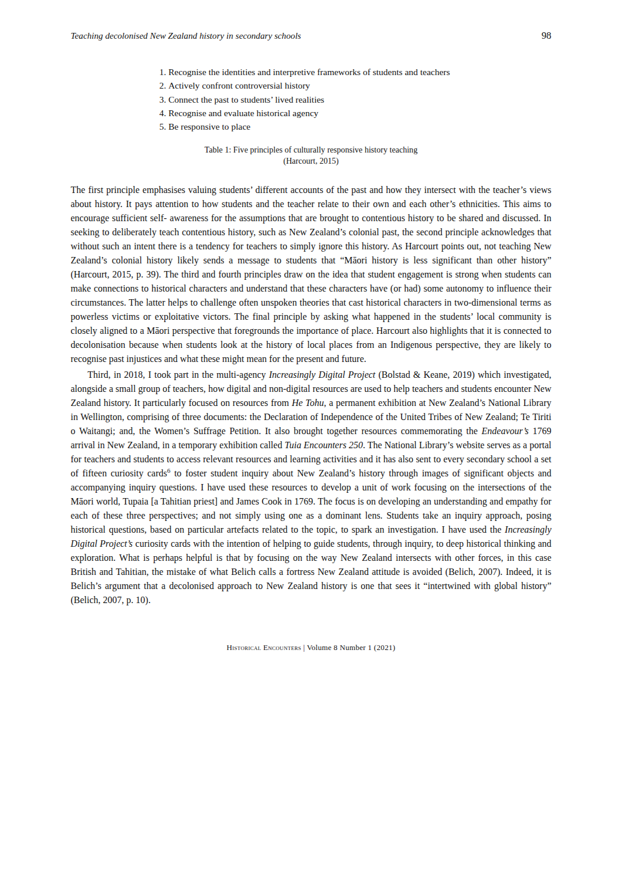Teaching decolonised New Zealand history in secondary schools 98
Recognise the identities and interpretive frameworks of students and teachers
Actively confront controversial history
Connect the past to students’ lived realities
Recognise and evaluate historical agency
Be responsive to place
Table 1: Five principles of culturally responsive history teaching
(Harcourt, 2015)
The first principle emphasises valuing students’ different accounts of the past and how they intersect with the teacher’s views about history. It pays attention to how students and the teacher relate to their own and each other’s ethnicities. This aims to encourage sufficient self- awareness for the assumptions that are brought to contentious history to be shared and discussed. In seeking to deliberately teach contentious history, such as New Zealand’s colonial past, the second principle acknowledges that without such an intent there is a tendency for teachers to simply ignore this history. As Harcourt points out, not teaching New Zealand’s colonial history likely sends a message to students that “Māori history is less significant than other history” (Harcourt, 2015, p. 39). The third and fourth principles draw on the idea that student engagement is strong when students can make connections to historical characters and understand that these characters have (or had) some autonomy to influence their circumstances. The latter helps to challenge often unspoken theories that cast historical characters in two-dimensional terms as powerless victims or exploitative victors. The final principle by asking what happened in the students’ local community is closely aligned to a Māori perspective that foregrounds the importance of place. Harcourt also highlights that it is connected to decolonisation because when students look at the history of local places from an Indigenous perspective, they are likely to recognise past injustices and what these might mean for the present and future.
Third, in 2018, I took part in the multi-agency Increasingly Digital Project (Bolstad & Keane, 2019) which investigated, alongside a small group of teachers, how digital and non-digital resources are used to help teachers and students encounter New Zealand history. It particularly focused on resources from He Tohu, a permanent exhibition at New Zealand’s National Library in Wellington, comprising of three documents: the Declaration of Independence of the United Tribes of New Zealand; Te Tiriti o Waitangi; and, the Women’s Suffrage Petition. It also brought together resources commemorating the Endeavour’s 1769 arrival in New Zealand, in a temporary exhibition called Tuia Encounters 250. The National Library’s website serves as a portal for teachers and students to access relevant resources and learning activities and it has also sent to every secondary school a set of fifteen curiosity cards6 to foster student inquiry about New Zealand’s history through images of significant objects and accompanying inquiry questions. I have used these resources to develop a unit of work focusing on the intersections of the Māori world, Tupaia [a Tahitian priest] and James Cook in 1769. The focus is on developing an understanding and empathy for each of these three perspectives; and not simply using one as a dominant lens. Students take an inquiry approach, posing historical questions, based on particular artefacts related to the topic, to spark an investigation. I have used the Increasingly Digital Project’s curiosity cards with the intention of helping to guide students, through inquiry, to deep historical thinking and exploration. What is perhaps helpful is that by focusing on the way New Zealand intersects with other forces, in this case British and Tahitian, the mistake of what Belich calls a fortress New Zealand attitude is avoided (Belich, 2007). Indeed, it is Belich’s argument that a decolonised approach to New Zealand history is one that sees it “intertwined with global history” (Belich, 2007, p. 10).
Historical Encounters | Volume 8 Number 1 (2021)